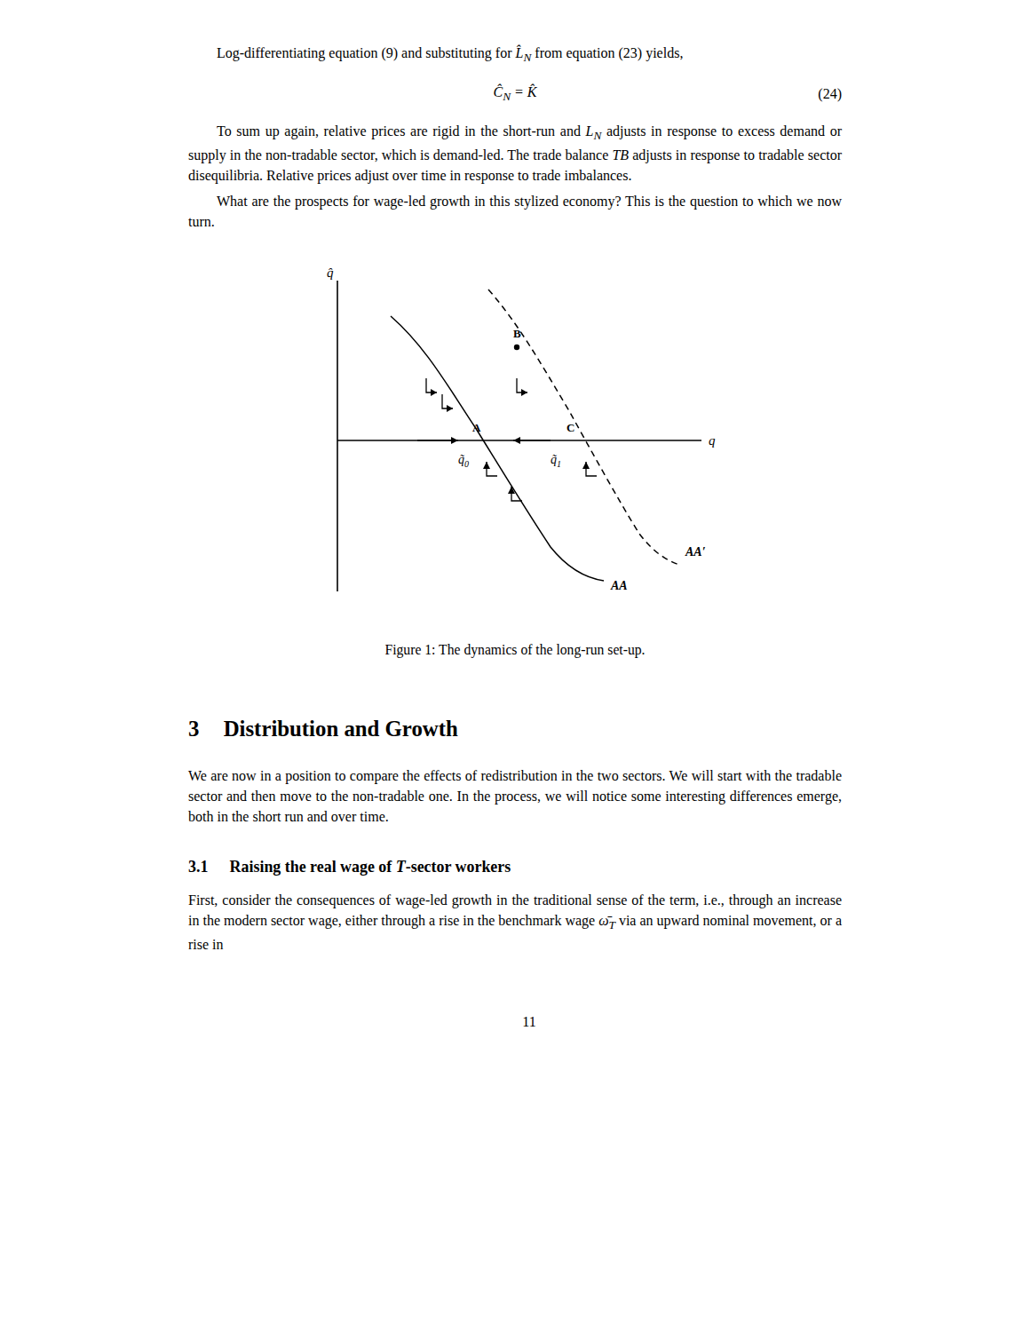Log-differentiating equation (9) and substituting for L̂N from equation (23) yields,
ĈN = K̂ (24)
To sum up again, relative prices are rigid in the short-run and LN adjusts in response to excess demand or supply in the non-tradable sector, which is demand-led. The trade balance TB adjusts in response to tradable sector disequilibria. Relative prices adjust over time in response to trade imbalances.
What are the prospects for wage-led growth in this stylized economy? This is the question to which we now turn.
q̂ q AA AA′ A B C q̃0 q̃1
Figure 1: The dynamics of the long-run set-up.
3 Distribution and Growth
We are now in a position to compare the effects of redistribution in the two sectors. We will start with the tradable sector and then move to the non-tradable one. In the process, we will notice some interesting differences emerge, both in the short run and over time.
3.1 Raising the real wage of T-sector workers
First, consider the consequences of wage-led growth in the traditional sense of the term, i.e., through an increase in the modern sector wage, either through a rise in the benchmark wage ω̄T via an upward nominal movement, or a rise in
11